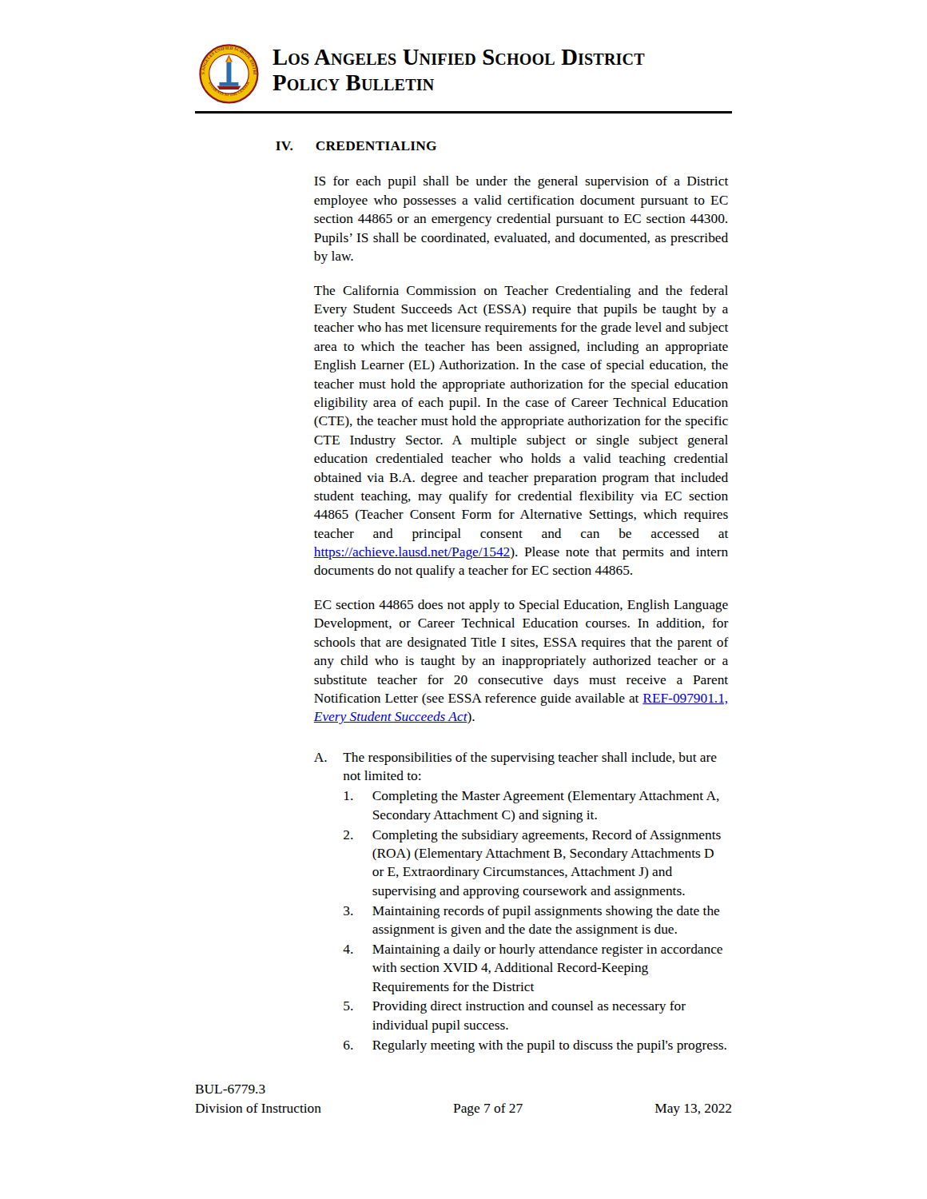LOS ANGELES UNIFIED SCHOOL DISTRICT STUDENTS AT THE CENTER
Los Angeles Unified School District
Policy Bulletin
IV. CREDENTIALING
IS for each pupil shall be under the general supervision of a District employee who possesses a valid certification document pursuant to EC section 44865 or an emergency credential pursuant to EC section 44300. Pupils’ IS shall be coordinated, evaluated, and documented, as prescribed by law.
The California Commission on Teacher Credentialing and the federal Every Student Succeeds Act (ESSA) require that pupils be taught by a teacher who has met licensure requirements for the grade level and subject area to which the teacher has been assigned, including an appropriate English Learner (EL) Authorization. In the case of special education, the teacher must hold the appropriate authorization for the special education eligibility area of each pupil. In the case of Career Technical Education (CTE), the teacher must hold the appropriate authorization for the specific CTE Industry Sector. A multiple subject or single subject general education credentialed teacher who holds a valid teaching credential obtained via B.A. degree and teacher preparation program that included student teaching, may qualify for credential flexibility via EC section 44865 (Teacher Consent Form for Alternative Settings, which requires teacher and principal consent and can be accessed at https://achieve.lausd.net/Page/1542). Please note that permits and intern documents do not qualify a teacher for EC section 44865.
EC section 44865 does not apply to Special Education, English Language Development, or Career Technical Education courses. In addition, for schools that are designated Title I sites, ESSA requires that the parent of any child who is taught by an inappropriately authorized teacher or a substitute teacher for 20 consecutive days must receive a Parent Notification Letter (see ESSA reference guide available at REF-097901.1, Every Student Succeeds Act).
A.
The responsibilities of the supervising teacher shall include, but are not limited to:
1. Completing the Master Agreement (Elementary Attachment A, Secondary Attachment C) and signing it.
2. Completing the subsidiary agreements, Record of Assignments (ROA) (Elementary Attachment B, Secondary Attachments D or E, Extraordinary Circumstances, Attachment J) and supervising and approving coursework and assignments.
3. Maintaining records of pupil assignments showing the date the assignment is given and the date the assignment is due.
4. Maintaining a daily or hourly attendance register in accordance with section XVID 4, Additional Record-Keeping Requirements for the District
5. Providing direct instruction and counsel as necessary for individual pupil success.
6. Regularly meeting with the pupil to discuss the pupil's progress.
BUL-6779.3
Division of Instruction
Page 7 of 27
May 13, 2022